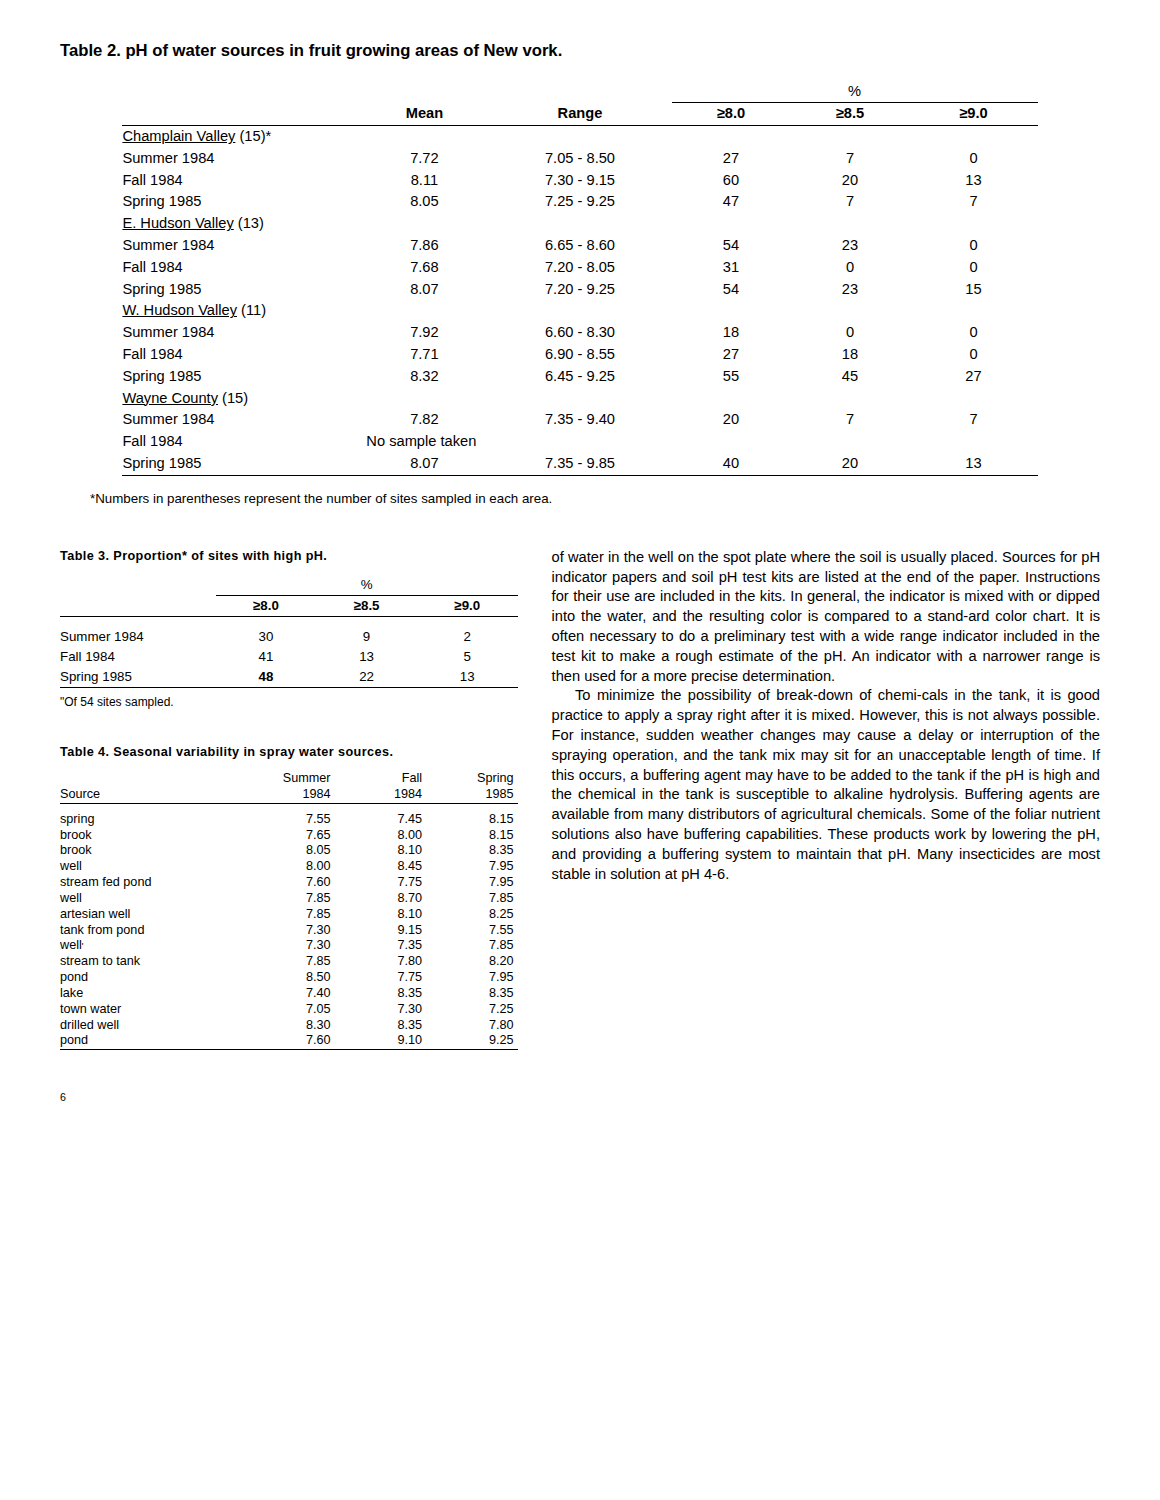Table 2. pH of water sources in fruit growing areas of New vork.
| | | | % |
| --- | --- | --- | --- |
| | Mean | Range | ≥8.0 | ≥8.5 | ≥9.0 |
| Champlain Valley (15)* | | | | | |
| Summer 1984 | 7.72 | 7.05 - 8.50 | 27 | 7 | 0 |
| Fall 1984 | 8.11 | 7.30 - 9.15 | 60 | 20 | 13 |
| Spring 1985 | 8.05 | 7.25 - 9.25 | 47 | 7 | 7 |
| E. Hudson Valley (13) | | | | | |
| Summer 1984 | 7.86 | 6.65 - 8.60 | 54 | 23 | 0 |
| Fall 1984 | 7.68 | 7.20 - 8.05 | 31 | 0 | 0 |
| Spring 1985 | 8.07 | 7.20 - 9.25 | 54 | 23 | 15 |
| W. Hudson Valley (11) | | | | | |
| Summer 1984 | 7.92 | 6.60 - 8.30 | 18 | 0 | 0 |
| Fall 1984 | 7.71 | 6.90 - 8.55 | 27 | 18 | 0 |
| Spring 1985 | 8.32 | 6.45 - 9.25 | 55 | 45 | 27 |
| Wayne County (15) | | | | | |
| Summer 1984 | 7.82 | 7.35 - 9.40 | 20 | 7 | 7 |
| Fall 1984 | No sample taken | | | |
| Spring 1985 | 8.07 | 7.35 - 9.85 | 40 | 20 | 13 |
*Numbers in parentheses represent the number of sites sampled in each area.
Table 3. Proportion* of sites with high pH.
| | % |
| --- | --- |
| | ≥8.0 | ≥8.5 | ≥9.0 |
| Summer 1984 | 30 | 9 | 2 |
| Fall 1984 | 41 | 13 | 5 |
| Spring 1985 | 48 | 22 | 13 |
"Of 54 sites sampled.
Table 4. Seasonal variability in spray water sources.
| | Summer | Fall | Spring |
| --- | --- | --- | --- |
| Source | 1984 | 1984 | 1985 |
| spring | 7.55 | 7.45 | 8.15 |
| brook | 7.65 | 8.00 | 8.15 |
| brook | 8.05 | 8.10 | 8.35 |
| well | 8.00 | 8.45 | 7.95 |
| stream fed pond | 7.60 | 7.75 | 7.95 |
| well | 7.85 | 8.70 | 7.85 |
| artesian well | 7.85 | 8.10 | 8.25 |
| tank from pond | 7.30 | 9.15 | 7.55 |
| well ' | 7.30 | 7.35 | 7.85 |
| stream to tank | 7.85 | 7.80 | 8.20 |
| pond | 8.50 | 7.75 | 7.95 |
| lake | 7.40 | 8.35 | 8.35 |
| town water | 7.05 | 7.30 | 7.25 |
| drilled well | 8.30 | 8.35 | 7.80 |
| pond | 7.60 | 9.10 | 9.25 |
of water in the well on the spot plate where the soil is usually placed. Sources for pH indicator papers and soil pH test kits are listed at the end of the paper. Instructions for their use are included in the kits. In general, the indicator is mixed with or dipped into the water, and the resulting color is compared to a stand-ard color chart. It is often necessary to do a preliminary test with a wide range indicator included in the test kit to make a rough estimate of the pH. An indicator with a narrower range is then used for a more precise determination.
To minimize the possibility of break-down of chemi-cals in the tank, it is good practice to apply a spray right after it is mixed. However, this is not always possible. For instance, sudden weather changes may cause a delay or interruption of the spraying operation, and the tank mix may sit for an unacceptable length of time. If this occurs, a buffering agent may have to be added to the tank if the pH is high and the chemical in the tank is susceptible to alkaline hydrolysis. Buffering agents are available from many distributors of agricultural chemicals. Some of the foliar nutrient solutions also have buffering capabilities. These products work by lowering the pH, and providing a buffering system to maintain that pH. Many insecticides are most stable in solution at pH 4-6.
6